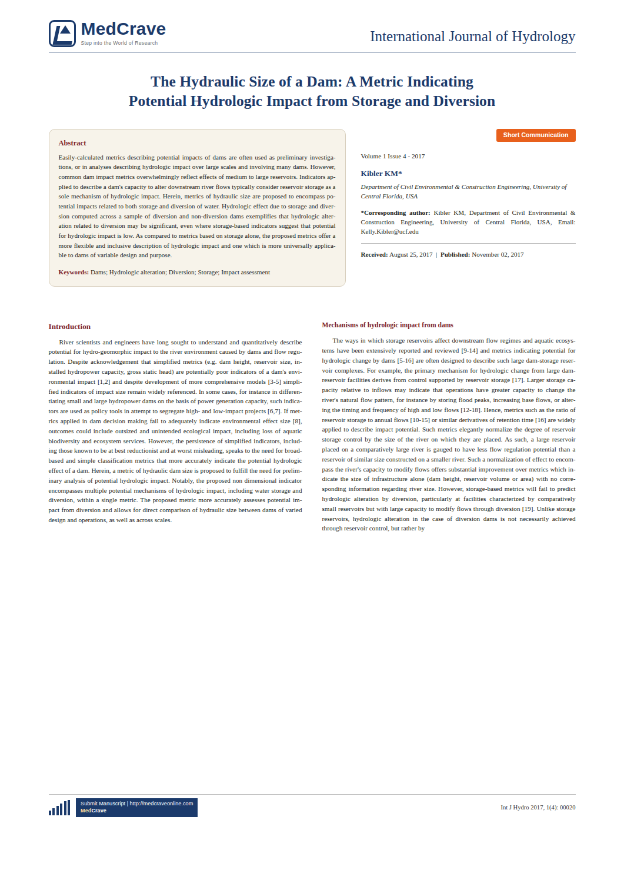MedCrave
Step into the World of Research
International Journal of Hydrology
The Hydraulic Size of a Dam: A Metric Indicating
Potential Hydrologic Impact from Storage and Diversion
Abstract
Easily-calculated metrics describing potential impacts of dams are often used as preliminary investigations, or in analyses describing hydrologic impact over large scales and involving many dams. However, common dam impact metrics overwhelmingly reflect effects of medium to large reservoirs. Indicators applied to describe a dam's capacity to alter downstream river flows typically consider reservoir storage as a sole mechanism of hydrologic impact. Herein, metrics of hydraulic size are proposed to encompass potential impacts related to both storage and diversion of water. Hydrologic effect due to storage and diversion computed across a sample of diversion and non-diversion dams exemplifies that hydrologic alteration related to diversion may be significant, even where storage-based indicators suggest that potential for hydrologic impact is low. As compared to metrics based on storage alone, the proposed metrics offer a more flexible and inclusive description of hydrologic impact and one which is more universally applicable to dams of variable design and purpose.
Keywords: Dams; Hydrologic alteration; Diversion; Storage; Impact assessment
Short Communication
Volume 1 Issue 4 - 2017
Kibler KM*
Department of Civil Environmental & Construction Engineering, University of Central Florida, USA
*Corresponding author: Kibler KM, Department of Civil Environmental & Construction Engineering, University of Central Florida, USA, Email: Kelly.Kibler@ucf.edu
Received: August 25, 2017 | Published: November 02, 2017
Introduction
River scientists and engineers have long sought to understand and quantitatively describe potential for hydro-geomorphic impact to the river environment caused by dams and flow regulation. Despite acknowledgement that simplified metrics (e.g. dam height, reservoir size, installed hydropower capacity, gross static head) are potentially poor indicators of a dam's environmental impact [1,2] and despite development of more comprehensive models [3-5] simplified indicators of impact size remain widely referenced. In some cases, for instance in differentiating small and large hydropower dams on the basis of power generation capacity, such indicators are used as policy tools in attempt to segregate high- and low-impact projects [6,7]. If metrics applied in dam decision making fail to adequately indicate environmental effect size [8], outcomes could include outsized and unintended ecological impact, including loss of aquatic biodiversity and ecosystem services. However, the persistence of simplified indicators, including those known to be at best reductionist and at worst misleading, speaks to the need for broad-based and simple classification metrics that more accurately indicate the potential hydrologic effect of a dam. Herein, a metric of hydraulic dam size is proposed to fulfill the need for preliminary analysis of potential hydrologic impact. Notably, the proposed non dimensional indicator encompasses multiple potential mechanisms of hydrologic impact, including water storage and diversion, within a single metric. The proposed metric more accurately assesses potential impact from diversion and allows for direct comparison of hydraulic size between dams of varied design and operations, as well as across scales.
Mechanisms of hydrologic impact from dams
The ways in which storage reservoirs affect downstream flow regimes and aquatic ecosystems have been extensively reported and reviewed [9-14] and metrics indicating potential for hydrologic change by dams [5-16] are often designed to describe such large dam-storage reservoir complexes. For example, the primary mechanism for hydrologic change from large dam-reservoir facilities derives from control supported by reservoir storage [17]. Larger storage capacity relative to inflows may indicate that operations have greater capacity to change the river's natural flow pattern, for instance by storing flood peaks, increasing base flows, or altering the timing and frequency of high and low flows [12-18]. Hence, metrics such as the ratio of reservoir storage to annual flows [10-15] or similar derivatives of retention time [16] are widely applied to describe impact potential. Such metrics elegantly normalize the degree of reservoir storage control by the size of the river on which they are placed. As such, a large reservoir placed on a comparatively large river is gauged to have less flow regulation potential than a reservoir of similar size constructed on a smaller river. Such a normalization of effect to encompass the river's capacity to modify flows offers substantial improvement over metrics which indicate the size of infrastructure alone (dam height, reservoir volume or area) with no corresponding information regarding river size. However, storage-based metrics will fail to predict hydrologic alteration by diversion, particularly at facilities characterized by comparatively small reservoirs but with large capacity to modify flows through diversion [19]. Unlike storage reservoirs, hydrologic alteration in the case of diversion dams is not necessarily achieved through reservoir control, but rather by
Submit Manuscript | http://medcraveonline.com
MedCrave
Int J Hydro 2017, 1(4): 00020